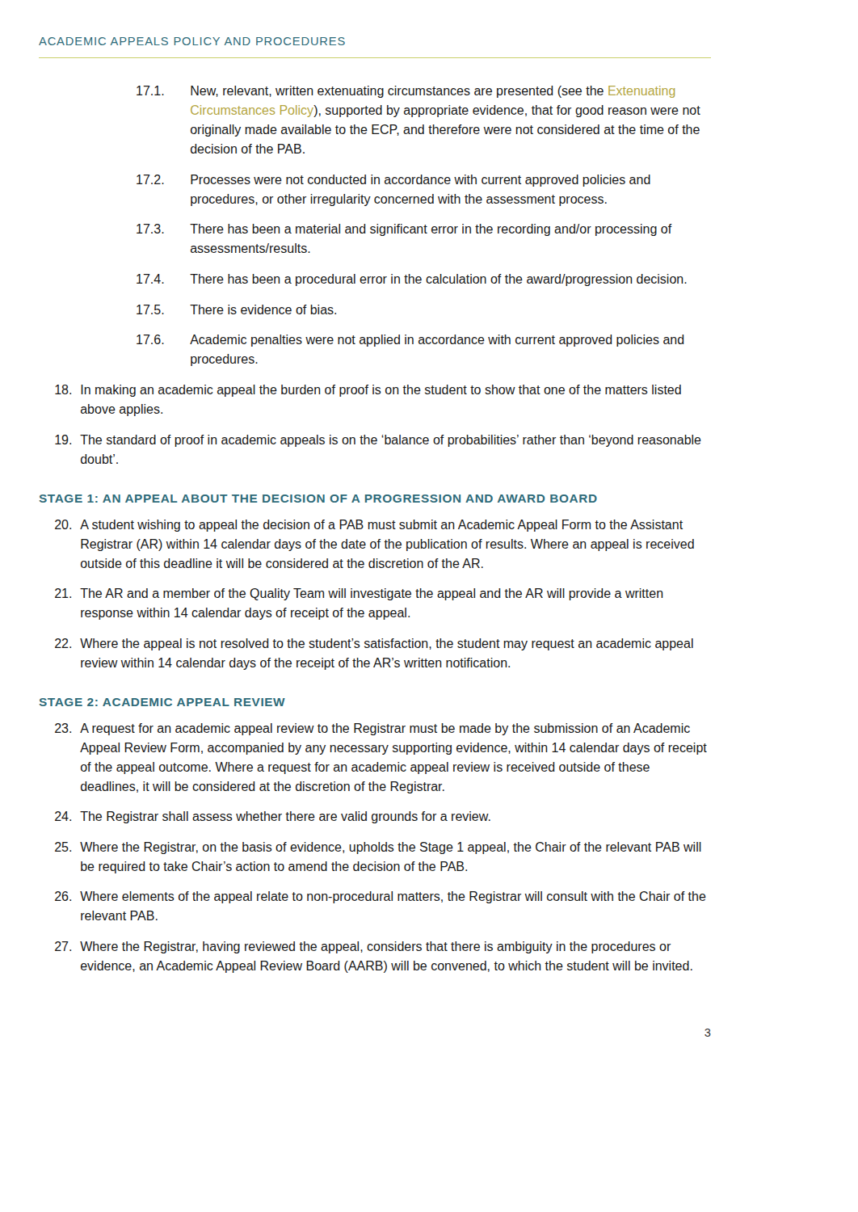Academic Appeals Policy and Procedures
17.1. New, relevant, written extenuating circumstances are presented (see the Extenuating Circumstances Policy), supported by appropriate evidence, that for good reason were not originally made available to the ECP, and therefore were not considered at the time of the decision of the PAB.
17.2. Processes were not conducted in accordance with current approved policies and procedures, or other irregularity concerned with the assessment process.
17.3. There has been a material and significant error in the recording and/or processing of assessments/results.
17.4. There has been a procedural error in the calculation of the award/progression decision.
17.5. There is evidence of bias.
17.6. Academic penalties were not applied in accordance with current approved policies and procedures.
18. In making an academic appeal the burden of proof is on the student to show that one of the matters listed above applies.
19. The standard of proof in academic appeals is on the ‘balance of probabilities’ rather than ‘beyond reasonable doubt’.
Stage 1: An appeal about the decision of a Progression and Award Board
20. A student wishing to appeal the decision of a PAB must submit an Academic Appeal Form to the Assistant Registrar (AR) within 14 calendar days of the date of the publication of results. Where an appeal is received outside of this deadline it will be considered at the discretion of the AR.
21. The AR and a member of the Quality Team will investigate the appeal and the AR will provide a written response within 14 calendar days of receipt of the appeal.
22. Where the appeal is not resolved to the student’s satisfaction, the student may request an academic appeal review within 14 calendar days of the receipt of the AR’s written notification.
Stage 2: Academic Appeal Review
23. A request for an academic appeal review to the Registrar must be made by the submission of an Academic Appeal Review Form, accompanied by any necessary supporting evidence, within 14 calendar days of receipt of the appeal outcome. Where a request for an academic appeal review is received outside of these deadlines, it will be considered at the discretion of the Registrar.
24. The Registrar shall assess whether there are valid grounds for a review.
25. Where the Registrar, on the basis of evidence, upholds the Stage 1 appeal, the Chair of the relevant PAB will be required to take Chair’s action to amend the decision of the PAB.
26. Where elements of the appeal relate to non-procedural matters, the Registrar will consult with the Chair of the relevant PAB.
27. Where the Registrar, having reviewed the appeal, considers that there is ambiguity in the procedures or evidence, an Academic Appeal Review Board (AARB) will be convened, to which the student will be invited.
3